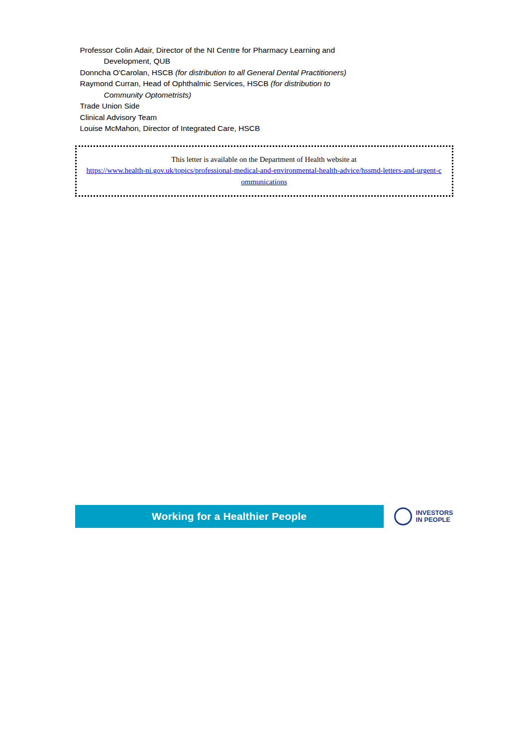Professor Colin Adair, Director of the NI Centre for Pharmacy Learning andDevelopment, QUB
Donncha O'Carolan, HSCB (for distribution to all General Dental Practitioners)
Raymond Curran, Head of Ophthalmic Services, HSCB (for distribution to Community Optometrists)
Trade Union Side
Clinical Advisory Team
Louise McMahon, Director of Integrated Care, HSCB
This letter is available on the Department of Health website at
https://www.health-ni.gov.uk/topics/professional-medical-and-environmental-health-advice/hssmd-letters-and-urgent-communications
Working for a Healthier People
INVESTORS
IN PEOPLE